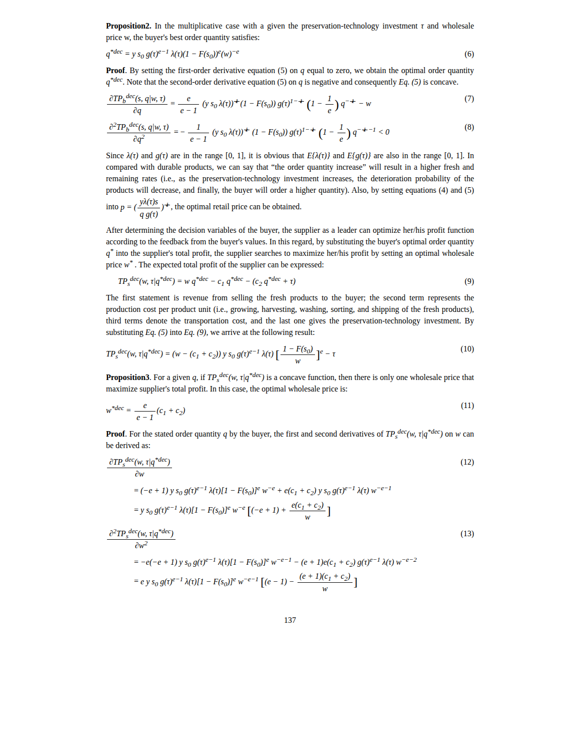Proposition2. In the multiplicative case with a given the preservation-technology investment τ and wholesale price w, the buyer's best order quantity satisfies:
q*dec = y s0 g(τ)e−1 λ(τ)(1 − F(s0))e(w)−e
(6)
Proof. By setting the first-order derivative equation (5) on q equal to zero, we obtain the optimal order quantity q*dec. Note that the second-order derivative equation (5) on q is negative and consequently Eq. (5) is concave.
∂TPbdec(s, q|w, τ)∂q = ee − 1 (y s0 λ(τ))1 e(1 − F(s0)) g(τ)1−1 e (1 − 1 e) q−1 e − w
(7)
∂2TPbdec(s, q|w, τ)∂q2 = − 1 e − 1 (y s0 λ(τ))1 e (1 − F(s0)) g(τ)1−1 e (1 − 1 e) q−1 e−1 < 0
(8)
Since λ(τ) and g(τ) are in the range [0, 1], it is obvious that E{λ(τ)} and E{g(τ)} are also in the range [0, 1]. In compared with durable products, we can say that “the order quantity increase” will result in a higher fresh and remaining rates (i.e., as the preservation-technology investment increases, the deterioration probability of the products will decrease, and finally, the buyer will order a higher quantity). Also, by setting equations (4) and (5) into p = (yλ(τ)s q g(τ))1 e, the optimal retail price can be obtained.
After determining the decision variables of the buyer, the supplier as a leader can optimize her/his profit function according to the feedback from the buyer's values. In this regard, by substituting the buyer's optimal order quantity q* into the supplier's total profit, the supplier searches to maximize her/his profit by setting an optimal wholesale price w* . The expected total profit of the supplier can be expressed:
TPsdec(w, τ|q*dec) = w q*dec − c1 q*dec − (c2 q*dec + τ)
(9)
The first statement is revenue from selling the fresh products to the buyer; the second term represents the production cost per product unit (i.e., growing, harvesting, washing, sorting, and shipping of the fresh products), third terms denote the transportation cost, and the last one gives the preservation-technology investment. By substituting Eq. (5) into Eq. (9), we arrive at the following result:
TPsdec(w, τ|q*dec) = (w − (c1 + c2)) y s0 g(τ)e−1 λ(τ) [1 − F(s0) w]e − τ
(10)
Proposition3. For a given q, if TPsdec(w, τ|q*dec) is a concave function, then there is only one wholesale price that maximize supplier's total profit. In this case, the optimal wholesale price is:
w*dec = ee − 1(c1 + c2)
(11)
Proof. For the stated order quantity q by the buyer, the first and second derivatives of TPsdec(w, τ|q*dec) on w can be derived as:
∂TPsdec(w, τ|q*dec)∂w
(12)
= (−e + 1) y s0 g(τ)e−1 λ(τ)[1 − F(s0)]e w−e + e(c1 + c2) y s0 g(τ)e−1 λ(τ) w−e−1
= y s0 g(τ)e−1 λ(τ)[1 − F(s0)]e w−e [(−e + 1) + e(c1 + c2) w]
∂2TPsdec(w, τ|q*dec)∂w2
(13)
= −e(−e + 1) y s0 g(τ)e−1 λ(τ)[1 − F(s0)]e w−e−1 − (e + 1)e(c1 + c2) g(τ)e−1 λ(τ) w−e−2
= e y s0 g(τ)e−1 λ(τ)[1 − F(s0)]e w−e−1 [(e − 1) − (e + 1)(c1 + c2) w]
137